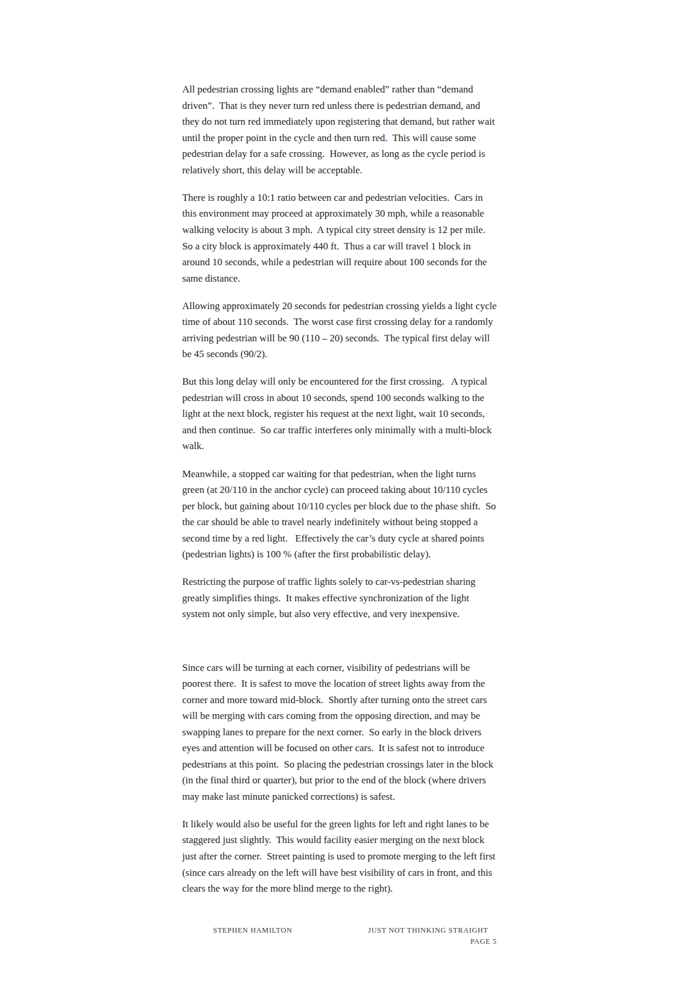All pedestrian crossing lights are “demand enabled” rather than “demand driven”. That is they never turn red unless there is pedestrian demand, and they do not turn red immediately upon registering that demand, but rather wait until the proper point in the cycle and then turn red. This will cause some pedestrian delay for a safe crossing. However, as long as the cycle period is relatively short, this delay will be acceptable.
There is roughly a 10:1 ratio between car and pedestrian velocities. Cars in this environment may proceed at approximately 30 mph, while a reasonable walking velocity is about 3 mph. A typical city street density is 12 per mile. So a city block is approximately 440 ft. Thus a car will travel 1 block in around 10 seconds, while a pedestrian will require about 100 seconds for the same distance.
Allowing approximately 20 seconds for pedestrian crossing yields a light cycle time of about 110 seconds. The worst case first crossing delay for a randomly arriving pedestrian will be 90 (110 – 20) seconds. The typical first delay will be 45 seconds (90/2).
But this long delay will only be encountered for the first crossing. A typical pedestrian will cross in about 10 seconds, spend 100 seconds walking to the light at the next block, register his request at the next light, wait 10 seconds, and then continue. So car traffic interferes only minimally with a multi-block walk.
Meanwhile, a stopped car waiting for that pedestrian, when the light turns green (at 20/110 in the anchor cycle) can proceed taking about 10/110 cycles per block, but gaining about 10/110 cycles per block due to the phase shift. So the car should be able to travel nearly indefinitely without being stopped a second time by a red light. Effectively the car’s duty cycle at shared points (pedestrian lights) is 100 % (after the first probabilistic delay).
Restricting the purpose of traffic lights solely to car-vs-pedestrian sharing greatly simplifies things. It makes effective synchronization of the light system not only simple, but also very effective, and very inexpensive.
Since cars will be turning at each corner, visibility of pedestrians will be poorest there. It is safest to move the location of street lights away from the corner and more toward mid-block. Shortly after turning onto the street cars will be merging with cars coming from the opposing direction, and may be swapping lanes to prepare for the next corner. So early in the block drivers eyes and attention will be focused on other cars. It is safest not to introduce pedestrians at this point. So placing the pedestrian crossings later in the block (in the final third or quarter), but prior to the end of the block (where drivers may make last minute panicked corrections) is safest.
It likely would also be useful for the green lights for left and right lanes to be staggered just slightly. This would facility easier merging on the next block just after the corner. Street painting is used to promote merging to the left first (since cars already on the left will have best visibility of cars in front, and this clears the way for the more blind merge to the right).
STEPHEN HAMILTON JUST NOT THINKING STRAIGHT PAGE 5